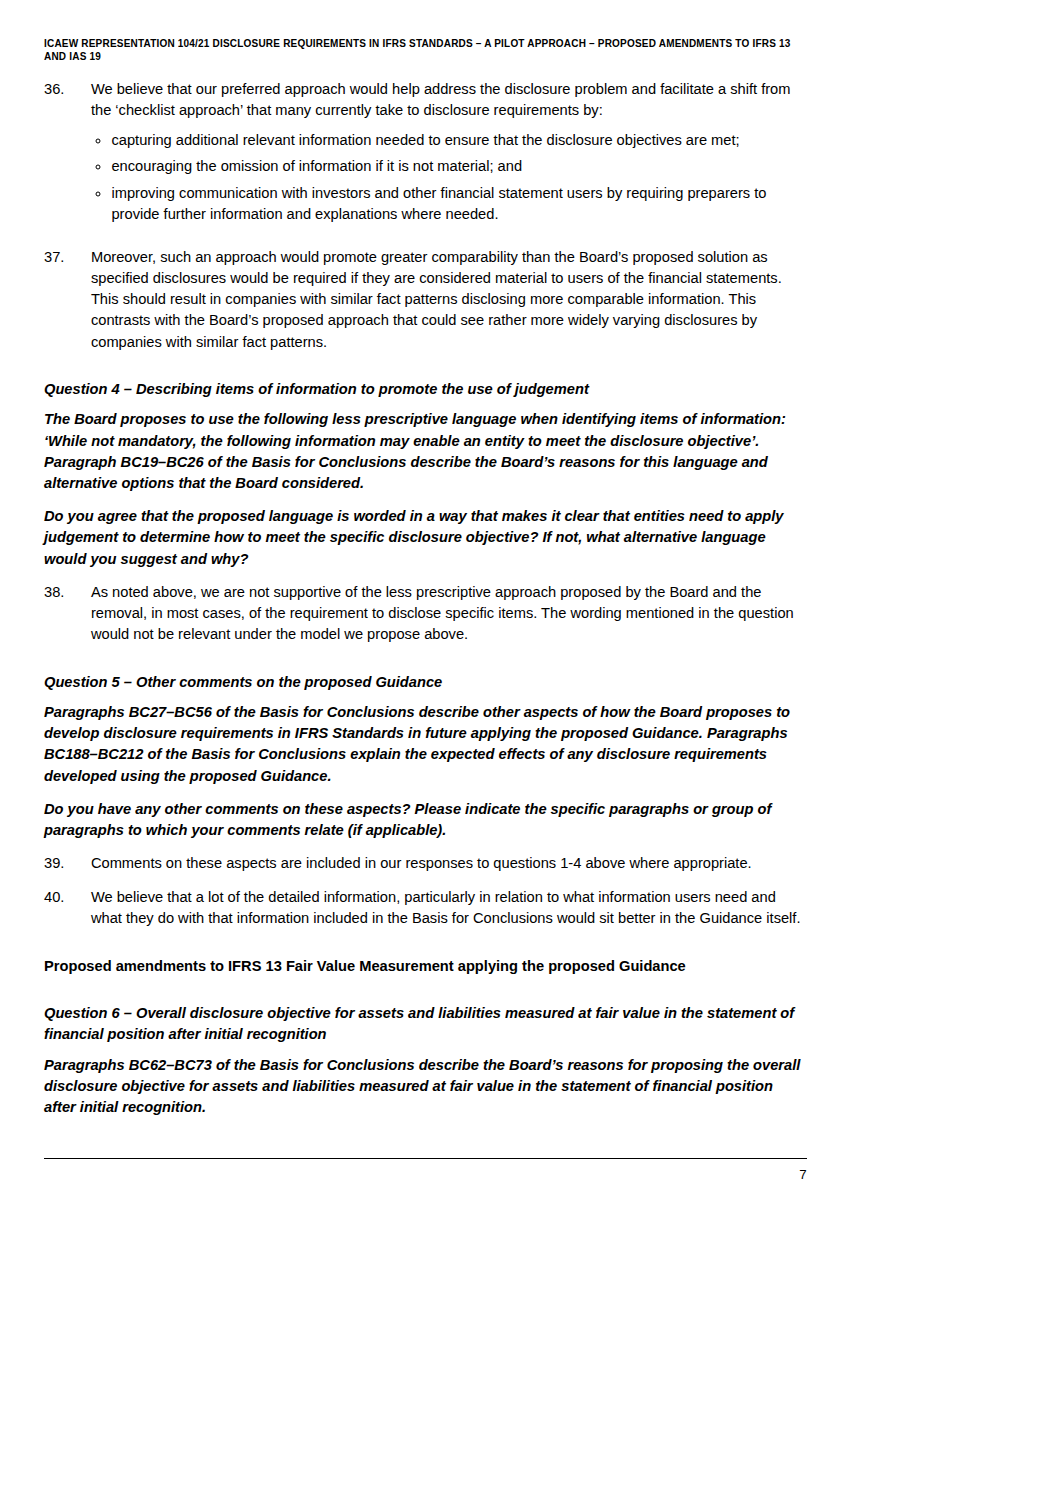ICAEW REPRESENTATION 104/21 DISCLOSURE REQUIREMENTS IN IFRS STANDARDS – A PILOT APPROACH – PROPOSED AMENDMENTS TO IFRS 13 AND IAS 19
36. We believe that our preferred approach would help address the disclosure problem and facilitate a shift from the ‘checklist approach’ that many currently take to disclosure requirements by:
capturing additional relevant information needed to ensure that the disclosure objectives are met;
encouraging the omission of information if it is not material; and
improving communication with investors and other financial statement users by requiring preparers to provide further information and explanations where needed.
37. Moreover, such an approach would promote greater comparability than the Board’s proposed solution as specified disclosures would be required if they are considered material to users of the financial statements. This should result in companies with similar fact patterns disclosing more comparable information. This contrasts with the Board’s proposed approach that could see rather more widely varying disclosures by companies with similar fact patterns.
Question 4 – Describing items of information to promote the use of judgement
The Board proposes to use the following less prescriptive language when identifying items of information: ‘While not mandatory, the following information may enable an entity to meet the disclosure objective’. Paragraph BC19–BC26 of the Basis for Conclusions describe the Board’s reasons for this language and alternative options that the Board considered.
Do you agree that the proposed language is worded in a way that makes it clear that entities need to apply judgement to determine how to meet the specific disclosure objective? If not, what alternative language would you suggest and why?
38. As noted above, we are not supportive of the less prescriptive approach proposed by the Board and the removal, in most cases, of the requirement to disclose specific items. The wording mentioned in the question would not be relevant under the model we propose above.
Question 5 – Other comments on the proposed Guidance
Paragraphs BC27–BC56 of the Basis for Conclusions describe other aspects of how the Board proposes to develop disclosure requirements in IFRS Standards in future applying the proposed Guidance. Paragraphs BC188–BC212 of the Basis for Conclusions explain the expected effects of any disclosure requirements developed using the proposed Guidance.
Do you have any other comments on these aspects? Please indicate the specific paragraphs or group of paragraphs to which your comments relate (if applicable).
39. Comments on these aspects are included in our responses to questions 1-4 above where appropriate.
40. We believe that a lot of the detailed information, particularly in relation to what information users need and what they do with that information included in the Basis for Conclusions would sit better in the Guidance itself.
Proposed amendments to IFRS 13 Fair Value Measurement applying the proposed Guidance
Question 6 – Overall disclosure objective for assets and liabilities measured at fair value in the statement of financial position after initial recognition
Paragraphs BC62–BC73 of the Basis for Conclusions describe the Board’s reasons for proposing the overall disclosure objective for assets and liabilities measured at fair value in the statement of financial position after initial recognition.
7